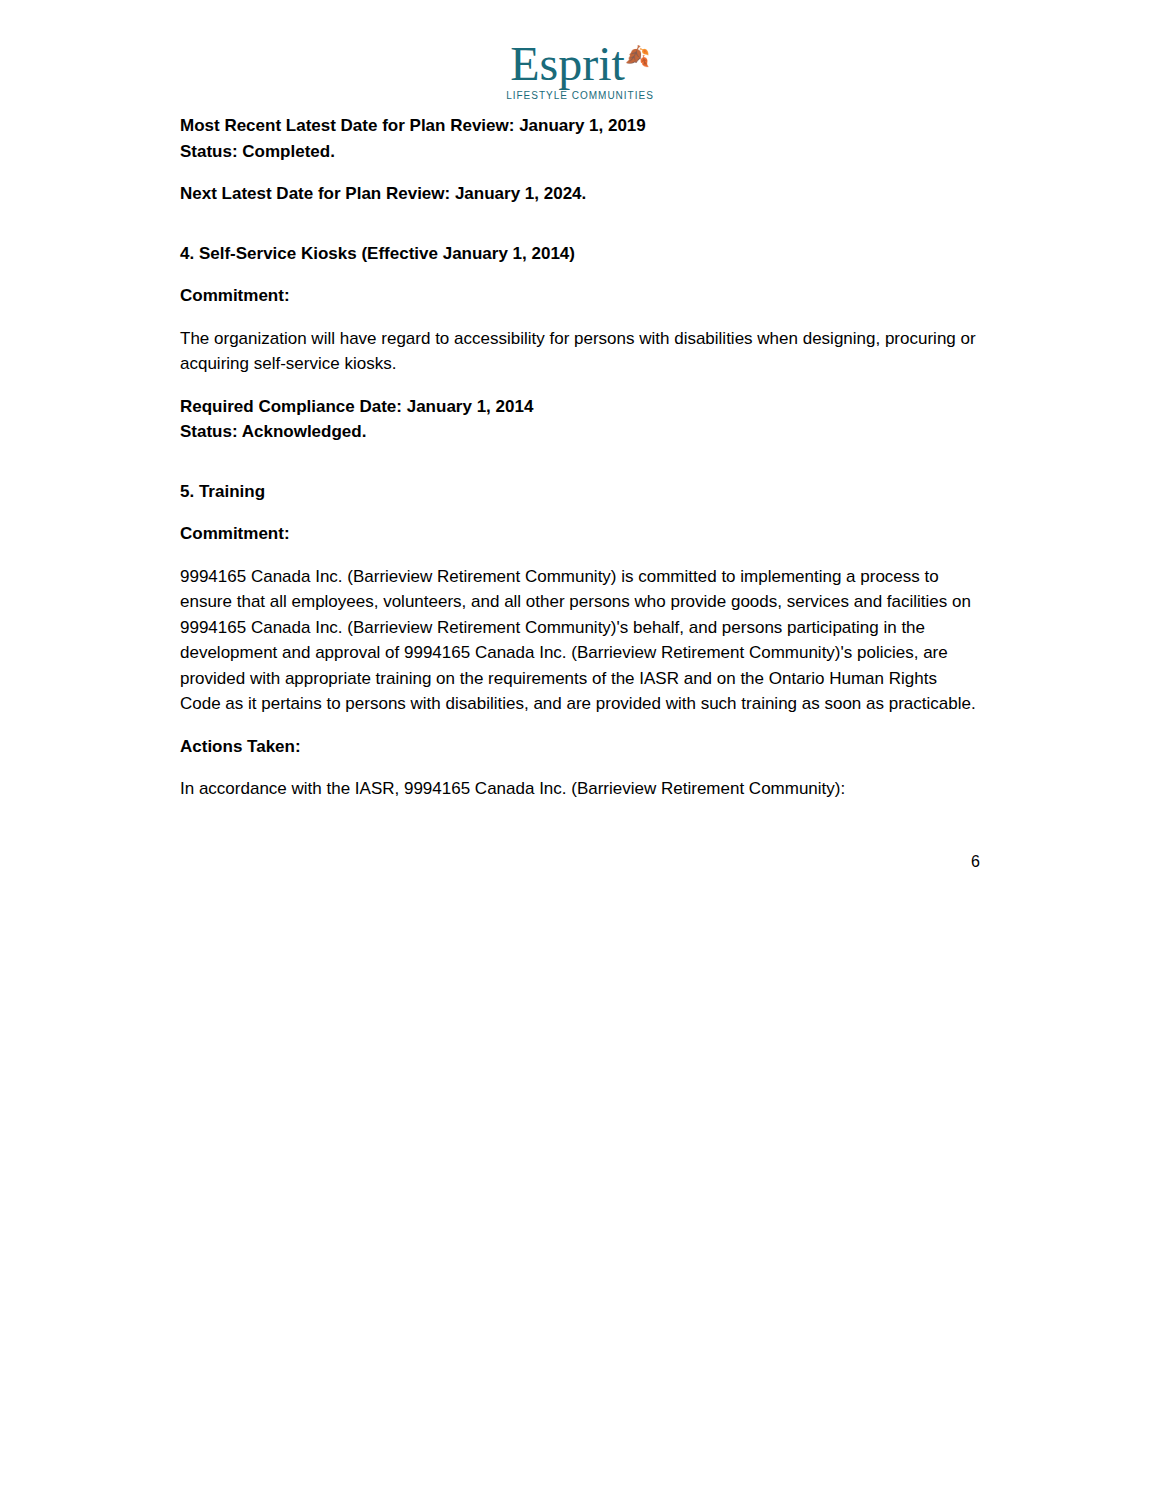Esprit🍂
LIFESTYLE COMMUNITIES
Most Recent Latest Date for Plan Review: January 1, 2019
Status: Completed.
Next Latest Date for Plan Review: January 1, 2024.
4. Self-Service Kiosks (Effective January 1, 2014)
Commitment:
The organization will have regard to accessibility for persons with disabilities when designing, procuring or acquiring self-service kiosks.
Required Compliance Date: January 1, 2014
Status: Acknowledged.
5. Training
Commitment:
9994165 Canada Inc. (Barrieview Retirement Community) is committed to implementing a process to ensure that all employees, volunteers, and all other persons who provide goods, services and facilities on 9994165 Canada Inc. (Barrieview Retirement Community)'s behalf, and persons participating in the development and approval of 9994165 Canada Inc. (Barrieview Retirement Community)'s policies, are provided with appropriate training on the requirements of the IASR and on the Ontario Human Rights Code as it pertains to persons with disabilities, and are provided with such training as soon as practicable.
Actions Taken:
In accordance with the IASR, 9994165 Canada Inc. (Barrieview Retirement Community):
6